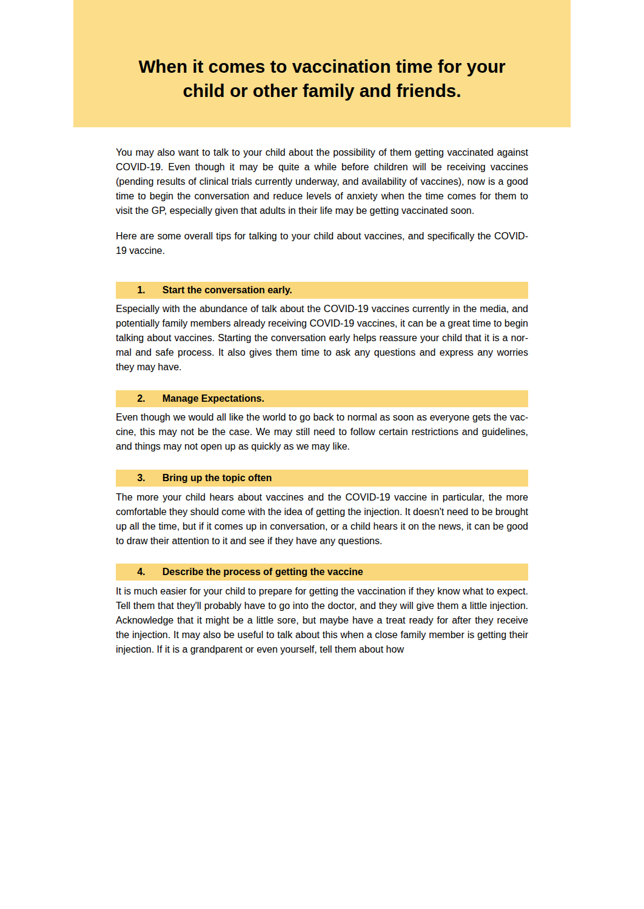When it comes to vaccination time for your child or other family and friends.
You may also want to talk to your child about the possibility of them getting vaccinated against COVID-19. Even though it may be quite a while before children will be receiving vaccines (pending results of clinical trials currently underway, and availability of vaccines), now is a good time to begin the conversation and reduce levels of anxiety when the time comes for them to visit the GP, especially given that adults in their life may be getting vaccinated soon.
Here are some overall tips for talking to your child about vaccines, and specifically the COVID-19 vaccine.
Start the conversation early.
Especially with the abundance of talk about the COVID-19 vaccines currently in the media, and potentially family members already receiving COVID-19 vaccines, it can be a great time to begin talking about vaccines. Starting the conversation early helps reassure your child that it is a normal and safe process. It also gives them time to ask any questions and express any worries they may have.
Manage Expectations.
Even though we would all like the world to go back to normal as soon as everyone gets the vaccine, this may not be the case. We may still need to follow certain restrictions and guidelines, and things may not open up as quickly as we may like.
Bring up the topic often
The more your child hears about vaccines and the COVID-19 vaccine in particular, the more comfortable they should come with the idea of getting the injection. It doesn't need to be brought up all the time, but if it comes up in conversation, or a child hears it on the news, it can be good to draw their attention to it and see if they have any questions.
Describe the process of getting the vaccine
It is much easier for your child to prepare for getting the vaccination if they know what to expect. Tell them that they'll probably have to go into the doctor, and they will give them a little injection. Acknowledge that it might be a little sore, but maybe have a treat ready for after they receive the injection. It may also be useful to talk about this when a close family member is getting their injection. If it is a grandparent or even yourself, tell them about how